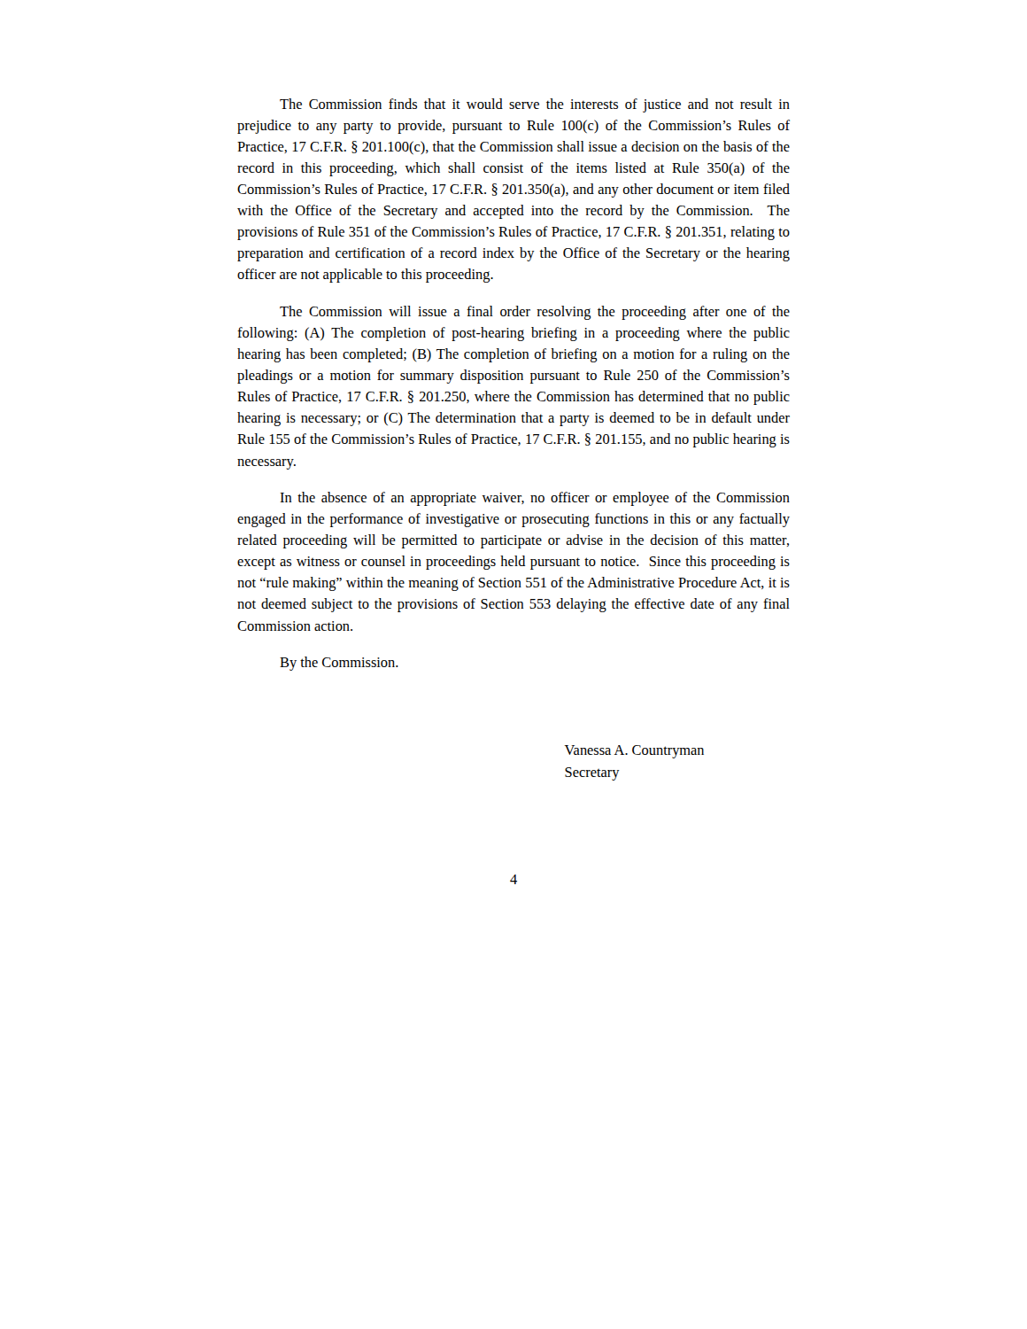The Commission finds that it would serve the interests of justice and not result in prejudice to any party to provide, pursuant to Rule 100(c) of the Commission’s Rules of Practice, 17 C.F.R. § 201.100(c), that the Commission shall issue a decision on the basis of the record in this proceeding, which shall consist of the items listed at Rule 350(a) of the Commission’s Rules of Practice, 17 C.F.R. § 201.350(a), and any other document or item filed with the Office of the Secretary and accepted into the record by the Commission. The provisions of Rule 351 of the Commission’s Rules of Practice, 17 C.F.R. § 201.351, relating to preparation and certification of a record index by the Office of the Secretary or the hearing officer are not applicable to this proceeding.
The Commission will issue a final order resolving the proceeding after one of the following: (A) The completion of post-hearing briefing in a proceeding where the public hearing has been completed; (B) The completion of briefing on a motion for a ruling on the pleadings or a motion for summary disposition pursuant to Rule 250 of the Commission’s Rules of Practice, 17 C.F.R. § 201.250, where the Commission has determined that no public hearing is necessary; or (C) The determination that a party is deemed to be in default under Rule 155 of the Commission’s Rules of Practice, 17 C.F.R. § 201.155, and no public hearing is necessary.
In the absence of an appropriate waiver, no officer or employee of the Commission engaged in the performance of investigative or prosecuting functions in this or any factually related proceeding will be permitted to participate or advise in the decision of this matter, except as witness or counsel in proceedings held pursuant to notice. Since this proceeding is not “rule making” within the meaning of Section 551 of the Administrative Procedure Act, it is not deemed subject to the provisions of Section 553 delaying the effective date of any final Commission action.
By the Commission.
Vanessa A. Countryman
Secretary
4